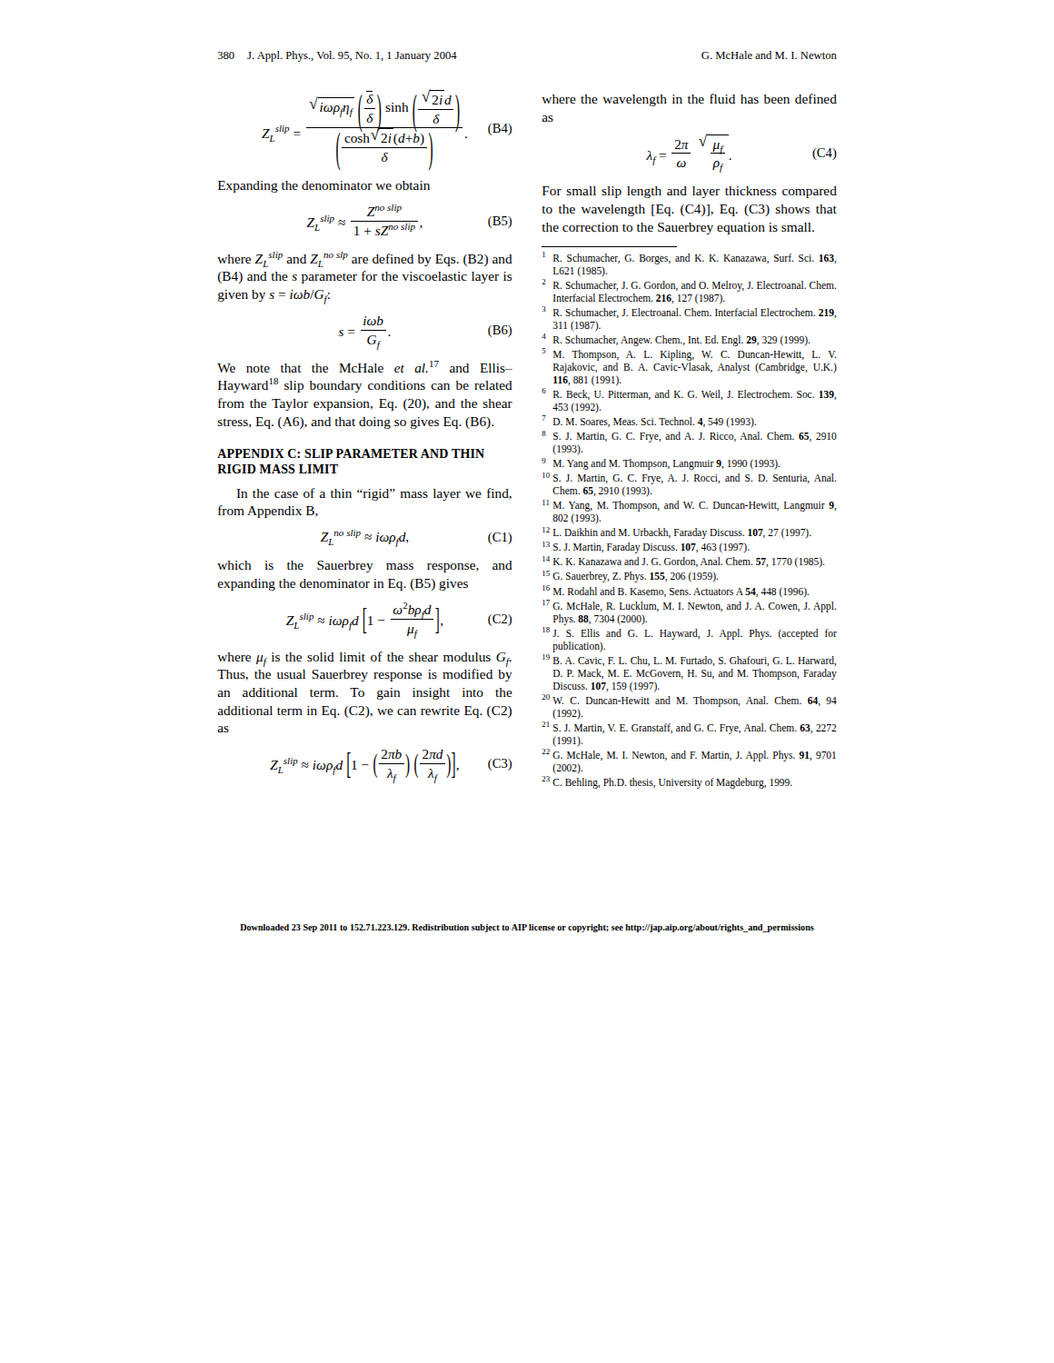380 J. Appl. Phys., Vol. 95, No. 1, 1 January 2004
G. McHale and M. I. Newton
ZLslip = iωρfηf δ δ sinh 2 i d δ cosh2 i(d+b) δ .
(B4)
Expanding the denominator we obtain
ZLslip ≈ Zno slip 1 + sZno slip ,
(B5)
where ZLslip and ZLno slp are defined by Eqs. (B2) and (B4) and the s parameter for the viscoelastic layer is given by s = iωb/Gf:
s = iωb Gf .
(B6)
We note that the McHale et al.17 and Ellis–Hayward18 slip boundary conditions can be related from the Taylor expansion, Eq. (20), and the shear stress, Eq. (A6), and that doing so gives Eq. (B6).
Appendix C: Slip parameter and thin rigid mass limit
In the case of a thin “rigid” mass layer we find, from Appendix B,
ZLno slip ≈ iωρfd,
(C1)
which is the Sauerbrey mass response, and expanding the denominator in Eq. (B5) gives
ZLslip ≈ iωρfd 1 − ω2bρfd μf ,
(C2)
where μf is the solid limit of the shear modulus Gf. Thus, the usual Sauerbrey response is modified by an additional term. To gain insight into the additional term in Eq. (C2), we can rewrite Eq. (C2) as
ZLslip ≈ iωρfd 1 − 2πb λf 2πd λf ,
(C3)
where the wavelength in the fluid has been defined as
λf = 2π ω μf ρf .
(C4)
For small slip length and layer thickness compared to the wavelength [Eq. (C4)], Eq. (C3) shows that the correction to the Sauerbrey equation is small.
R. Schumacher, G. Borges, and K. K. Kanazawa, Surf. Sci. 163, L621 (1985).
R. Schumacher, J. G. Gordon, and O. Melroy, J. Electroanal. Chem. Interfacial Electrochem. 216, 127 (1987).
R. Schumacher, J. Electroanal. Chem. Interfacial Electrochem. 219, 311 (1987).
R. Schumacher, Angew. Chem., Int. Ed. Engl. 29, 329 (1999).
M. Thompson, A. L. Kipling, W. C. Duncan-Hewitt, L. V. Rajakovic, and B. A. Cavic-Vlasak, Analyst (Cambridge, U.K.) 116, 881 (1991).
R. Beck, U. Pitterman, and K. G. Weil, J. Electrochem. Soc. 139, 453 (1992).
D. M. Soares, Meas. Sci. Technol. 4, 549 (1993).
S. J. Martin, G. C. Frye, and A. J. Ricco, Anal. Chem. 65, 2910 (1993).
M. Yang and M. Thompson, Langmuir 9, 1990 (1993).
S. J. Martin, G. C. Frye, A. J. Rocci, and S. D. Senturia, Anal. Chem. 65, 2910 (1993).
M. Yang, M. Thompson, and W. C. Duncan-Hewitt, Langmuir 9, 802 (1993).
L. Daikhin and M. Urbackh, Faraday Discuss. 107, 27 (1997).
S. J. Martin, Faraday Discuss. 107, 463 (1997).
K. K. Kanazawa and J. G. Gordon, Anal. Chem. 57, 1770 (1985).
G. Sauerbrey, Z. Phys. 155, 206 (1959).
M. Rodahl and B. Kasemo, Sens. Actuators A 54, 448 (1996).
G. McHale, R. Lucklum, M. I. Newton, and J. A. Cowen, J. Appl. Phys. 88, 7304 (2000).
J. S. Ellis and G. L. Hayward, J. Appl. Phys. (accepted for publication).
B. A. Cavic, F. L. Chu, L. M. Furtado, S. Ghafouri, G. L. Harward, D. P. Mack, M. E. McGovern, H. Su, and M. Thompson, Faraday Discuss. 107, 159 (1997).
W. C. Duncan-Hewitt and M. Thompson, Anal. Chem. 64, 94 (1992).
S. J. Martin, V. E. Granstaff, and G. C. Frye, Anal. Chem. 63, 2272 (1991).
G. McHale, M. I. Newton, and F. Martin, J. Appl. Phys. 91, 9701 (2002).
C. Behling, Ph.D. thesis, University of Magdeburg, 1999.
Downloaded 23 Sep 2011 to 152.71.223.129. Redistribution subject to AIP license or copyright; see http://jap.aip.org/about/rights_and_permissions